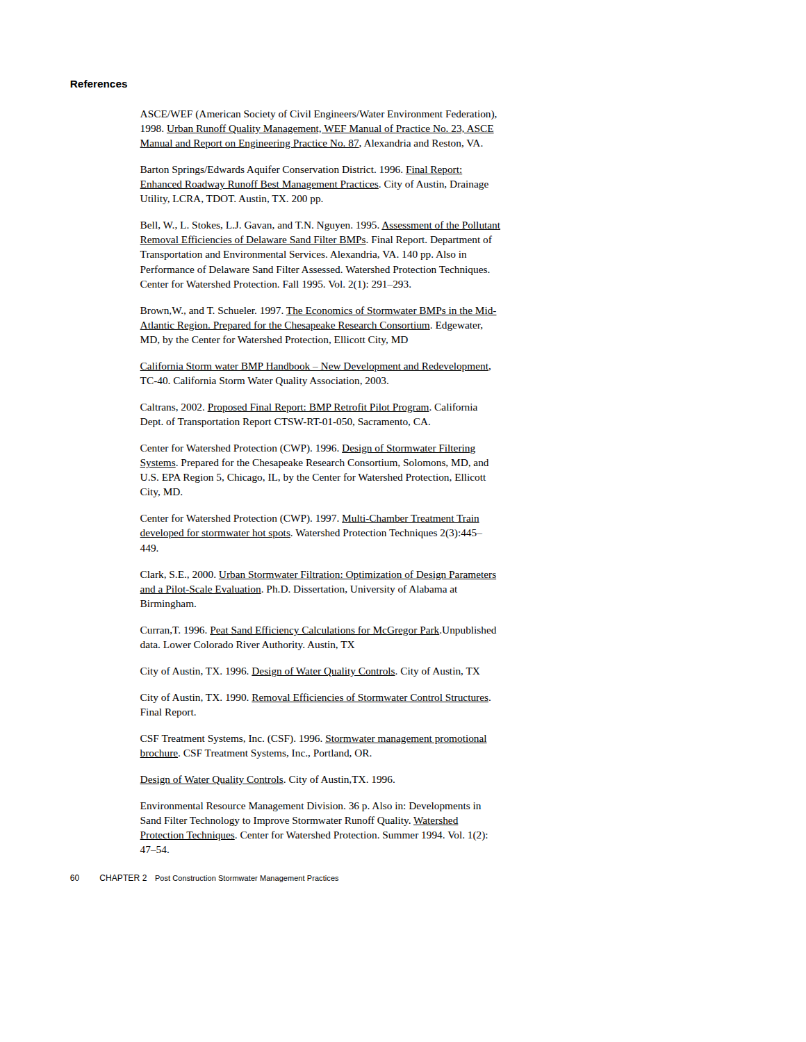References
ASCE/WEF (American Society of Civil Engineers/Water Environment Federation), 1998. Urban Runoff Quality Management, WEF Manual of Practice No. 23, ASCE Manual and Report on Engineering Practice No. 87, Alexandria and Reston, VA.
Barton Springs/Edwards Aquifer Conservation District. 1996. Final Report: Enhanced Roadway Runoff Best Management Practices. City of Austin, Drainage Utility, LCRA, TDOT. Austin, TX. 200 pp.
Bell, W., L. Stokes, L.J. Gavan, and T.N. Nguyen. 1995. Assessment of the Pollutant Removal Efficiencies of Delaware Sand Filter BMPs. Final Report. Department of Transportation and Environmental Services. Alexandria, VA. 140 pp. Also in Performance of Delaware Sand Filter Assessed. Watershed Protection Techniques. Center for Watershed Protection. Fall 1995. Vol. 2(1): 291–293.
Brown,W., and T. Schueler. 1997. The Economics of Stormwater BMPs in the Mid-Atlantic Region. Prepared for the Chesapeake Research Consortium. Edgewater, MD, by the Center for Watershed Protection, Ellicott City, MD
California Storm water BMP Handbook – New Development and Redevelopment, TC-40. California Storm Water Quality Association, 2003.
Caltrans, 2002. Proposed Final Report: BMP Retrofit Pilot Program. California Dept. of Transportation Report CTSW-RT-01-050, Sacramento, CA.
Center for Watershed Protection (CWP). 1996. Design of Stormwater Filtering Systems. Prepared for the Chesapeake Research Consortium, Solomons, MD, and U.S. EPA Region 5, Chicago, IL, by the Center for Watershed Protection, Ellicott City, MD.
Center for Watershed Protection (CWP). 1997. Multi-Chamber Treatment Train developed for stormwater hot spots. Watershed Protection Techniques 2(3):445–449.
Clark, S.E., 2000. Urban Stormwater Filtration: Optimization of Design Parameters and a Pilot-Scale Evaluation. Ph.D. Dissertation, University of Alabama at Birmingham.
Curran,T. 1996. Peat Sand Efficiency Calculations for McGregor Park.Unpublished data. Lower Colorado River Authority. Austin, TX
City of Austin, TX. 1996. Design of Water Quality Controls. City of Austin, TX
City of Austin, TX. 1990. Removal Efficiencies of Stormwater Control Structures. Final Report.
CSF Treatment Systems, Inc. (CSF). 1996. Stormwater management promotional brochure. CSF Treatment Systems, Inc., Portland, OR.
Design of Water Quality Controls. City of Austin,TX. 1996.
Environmental Resource Management Division. 36 p. Also in: Developments in Sand Filter Technology to Improve Stormwater Runoff Quality. Watershed Protection Techniques. Center for Watershed Protection. Summer 1994. Vol. 1(2): 47–54.
60 CHAPTER 2 Post Construction Stormwater Management Practices